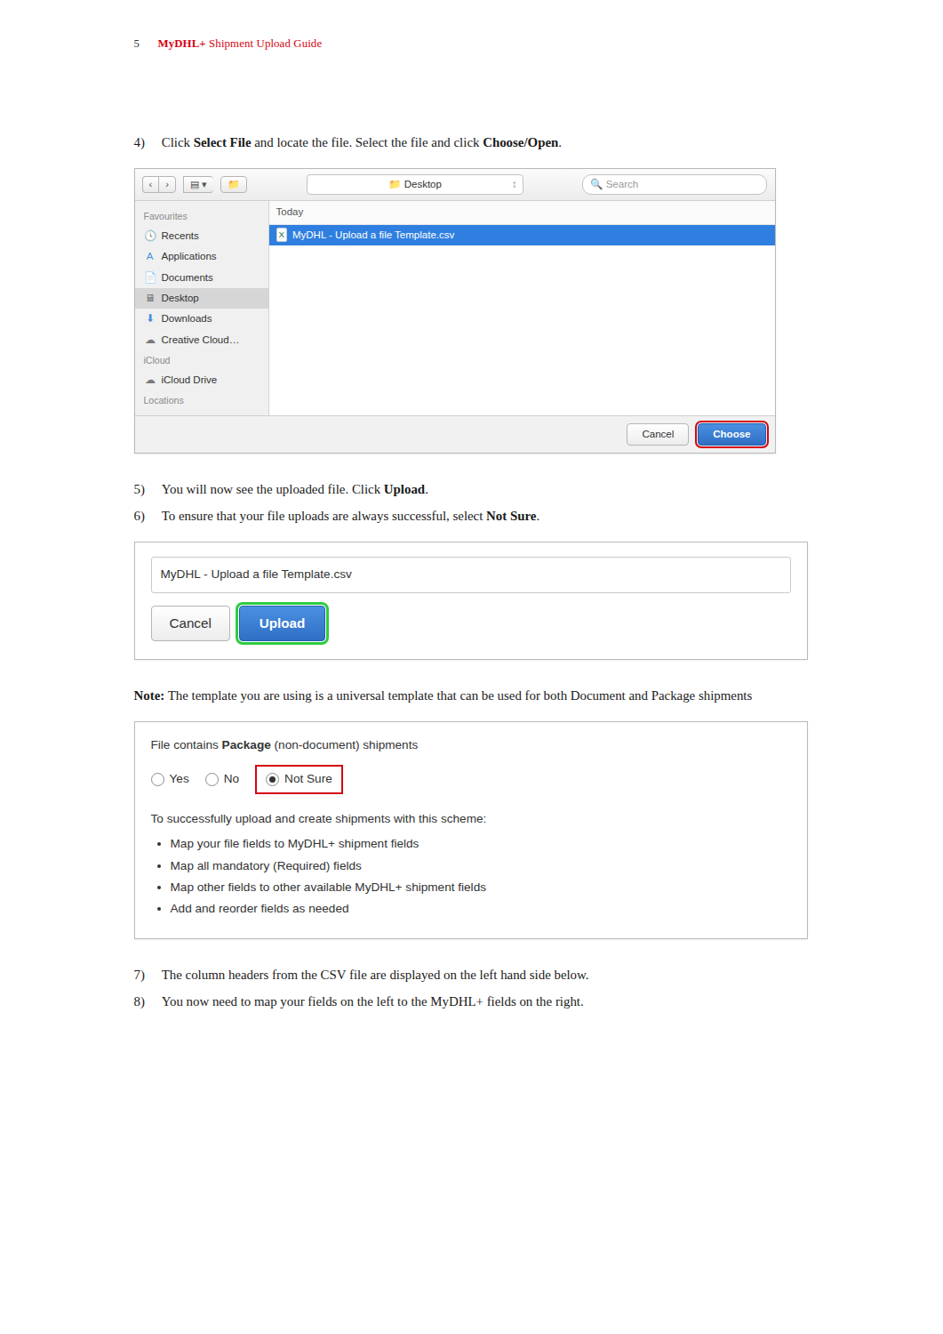5 MyDHL+ Shipment Upload Guide
4) Click Select File and locate the file. Select the file and click Choose/Open.
‹›
▤ ▾
📁
📁Desktop↕
🔍 Search
Favourites
🕓Recents
AApplications
📄Documents
🖥Desktop
⬇Downloads
☁Creative Cloud…
iCloud
☁iCloud Drive
Locations
Today
XMyDHL - Upload a file Template.csv
Cancel Choose
5) You will now see the uploaded file. Click Upload.
6) To ensure that your file uploads are always successful, select Not Sure.
MyDHL - Upload a file Template.csv
Cancel Upload
Note: The template you are using is a universal template that can be used for both Document and Package shipments
File contains Package (non-document) shipments
Yes No Not Sure
To successfully upload and create shipments with this scheme:
Map your file fields to MyDHL+ shipment fields
Map all mandatory (Required) fields
Map other fields to other available MyDHL+ shipment fields
Add and reorder fields as needed
7) The column headers from the CSV file are displayed on the left hand side below.
8) You now need to map your fields on the left to the MyDHL+ fields on the right.